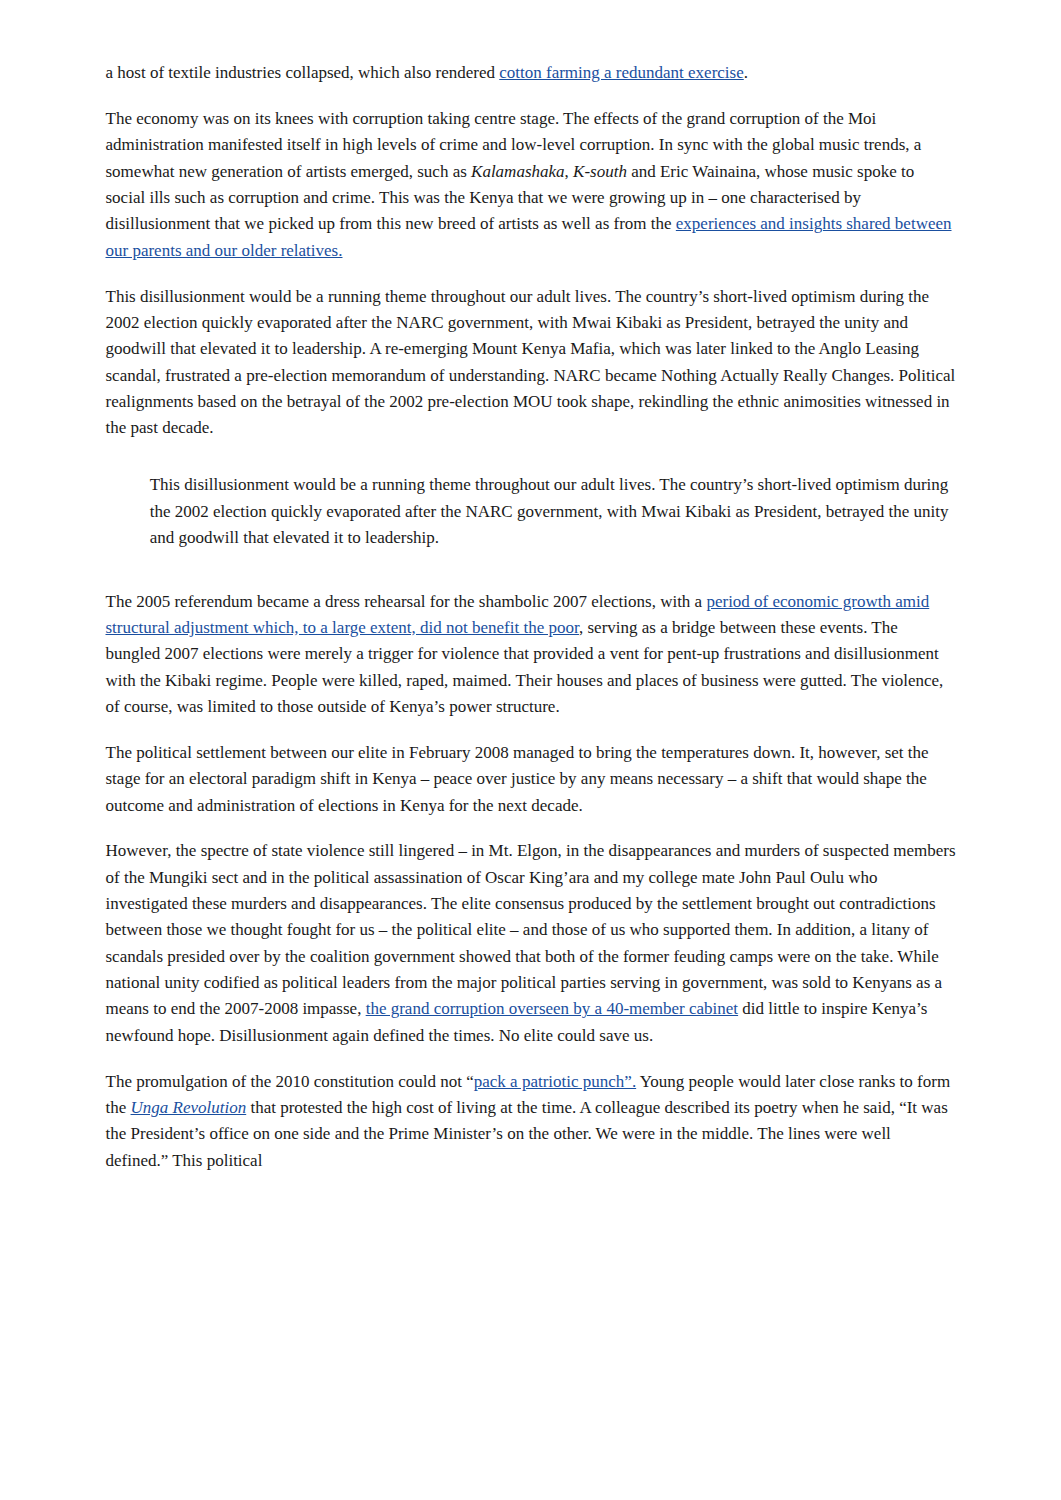a host of textile industries collapsed, which also rendered cotton farming a redundant exercise.
The economy was on its knees with corruption taking centre stage. The effects of the grand corruption of the Moi administration manifested itself in high levels of crime and low-level corruption. In sync with the global music trends, a somewhat new generation of artists emerged, such as Kalamashaka, K-south and Eric Wainaina, whose music spoke to social ills such as corruption and crime. This was the Kenya that we were growing up in – one characterised by disillusionment that we picked up from this new breed of artists as well as from the experiences and insights shared between our parents and our older relatives.
This disillusionment would be a running theme throughout our adult lives. The country’s short-lived optimism during the 2002 election quickly evaporated after the NARC government, with Mwai Kibaki as President, betrayed the unity and goodwill that elevated it to leadership. A re-emerging Mount Kenya Mafia, which was later linked to the Anglo Leasing scandal, frustrated a pre-election memorandum of understanding. NARC became Nothing Actually Really Changes. Political realignments based on the betrayal of the 2002 pre-election MOU took shape, rekindling the ethnic animosities witnessed in the past decade.
This disillusionment would be a running theme throughout our adult lives. The country’s short-lived optimism during the 2002 election quickly evaporated after the NARC government, with Mwai Kibaki as President, betrayed the unity and goodwill that elevated it to leadership.
The 2005 referendum became a dress rehearsal for the shambolic 2007 elections, with a period of economic growth amid structural adjustment which, to a large extent, did not benefit the poor, serving as a bridge between these events. The bungled 2007 elections were merely a trigger for violence that provided a vent for pent-up frustrations and disillusionment with the Kibaki regime. People were killed, raped, maimed. Their houses and places of business were gutted. The violence, of course, was limited to those outside of Kenya’s power structure.
The political settlement between our elite in February 2008 managed to bring the temperatures down. It, however, set the stage for an electoral paradigm shift in Kenya – peace over justice by any means necessary – a shift that would shape the outcome and administration of elections in Kenya for the next decade.
However, the spectre of state violence still lingered – in Mt. Elgon, in the disappearances and murders of suspected members of the Mungiki sect and in the political assassination of Oscar King’ara and my college mate John Paul Oulu who investigated these murders and disappearances. The elite consensus produced by the settlement brought out contradictions between those we thought fought for us – the political elite – and those of us who supported them. In addition, a litany of scandals presided over by the coalition government showed that both of the former feuding camps were on the take. While national unity codified as political leaders from the major political parties serving in government, was sold to Kenyans as a means to end the 2007-2008 impasse, the grand corruption overseen by a 40-member cabinet did little to inspire Kenya’s newfound hope. Disillusionment again defined the times. No elite could save us.
The promulgation of the 2010 constitution could not “pack a patriotic punch”. Young people would later close ranks to form the Unga Revolution that protested the high cost of living at the time. A colleague described its poetry when he said, “It was the President’s office on one side and the Prime Minister’s on the other. We were in the middle. The lines were well defined.” This political